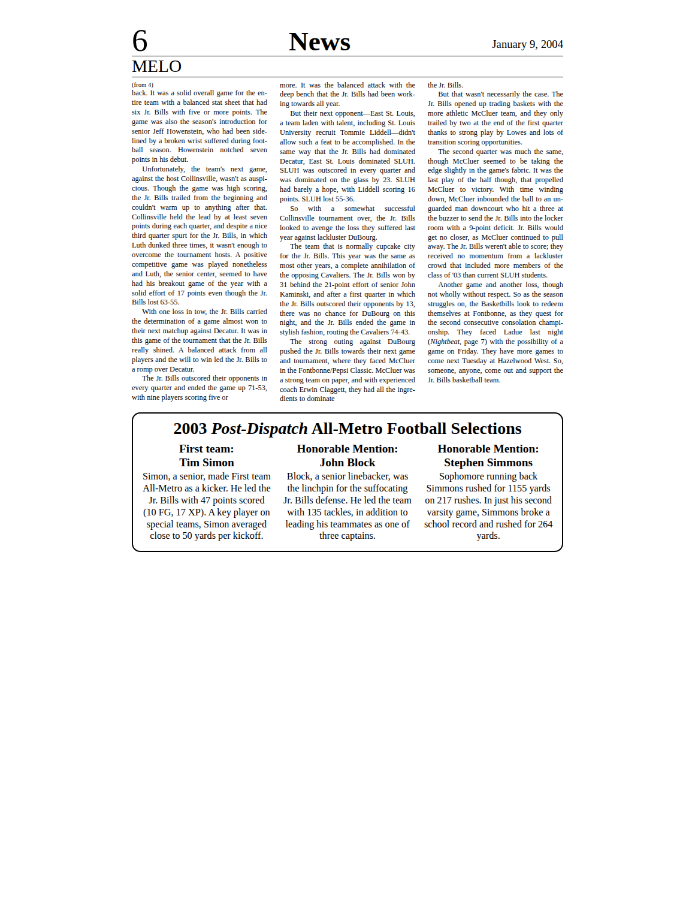6
News
January 9, 2004
MELO
(from 4)
back. It was a solid overall game for the entire team with a balanced stat sheet that had six Jr. Bills with five or more points. The game was also the season's introduction for senior Jeff Howenstein, who had been sidelined by a broken wrist suffered during football season. Howenstein notched seven points in his debut.
Unfortunately, the team's next game, against the host Collinsville, wasn't as auspicious. Though the game was high scoring, the Jr. Bills trailed from the beginning and couldn't warm up to anything after that. Collinsville held the lead by at least seven points during each quarter, and despite a nice third quarter spurt for the Jr. Bills, in which Luth dunked three times, it wasn't enough to overcome the tournament hosts. A positive competitive game was played nonetheless and Luth, the senior center, seemed to have had his breakout game of the year with a solid effort of 17 points even though the Jr. Bills lost 63-55.
With one loss in tow, the Jr. Bills carried the determination of a game almost won to their next matchup against Decatur. It was in this game of the tournament that the Jr. Bills really shined. A balanced attack from all players and the will to win led the Jr. Bills to a romp over Decatur.
The Jr. Bills outscored their opponents in every quarter and ended the game up 71-53, with nine players scoring five or
more. It was the balanced attack with the deep bench that the Jr. Bills had been working towards all year.
But their next opponent—East St. Louis, a team laden with talent, including St. Louis University recruit Tommie Liddell—didn't allow such a feat to be accomplished. In the same way that the Jr. Bills had dominated Decatur, East St. Louis dominated SLUH. SLUH was outscored in every quarter and was dominated on the glass by 23. SLUH had barely a hope, with Liddell scoring 16 points. SLUH lost 55-36.
So with a somewhat successful Collinsville tournament over, the Jr. Bills looked to avenge the loss they suffered last year against lackluster DuBourg.
The team that is normally cupcake city for the Jr. Bills. This year was the same as most other years, a complete annihilation of the opposing Cavaliers. The Jr. Bills won by 31 behind the 21-point effort of senior John Kaminski, and after a first quarter in which the Jr. Bills outscored their opponents by 13, there was no chance for DuBourg on this night, and the Jr. Bills ended the game in stylish fashion, routing the Cavaliers 74-43.
The strong outing against DuBourg pushed the Jr. Bills towards their next game and tournament, where they faced McCluer in the Fontbonne/Pepsi Classic. McCluer was a strong team on paper, and with experienced coach Erwin Claggett, they had all the ingredients to dominate
the Jr. Bills.
But that wasn't necessarily the case. The Jr. Bills opened up trading baskets with the more athletic McCluer team, and they only trailed by two at the end of the first quarter thanks to strong play by Lowes and lots of transition scoring opportunities.
The second quarter was much the same, though McCluer seemed to be taking the edge slightly in the game's fabric. It was the last play of the half though, that propelled McCluer to victory. With time winding down, McCluer inbounded the ball to an unguarded man downcourt who hit a three at the buzzer to send the Jr. Bills into the locker room with a 9-point deficit. Jr. Bills would get no closer, as McCluer continued to pull away. The Jr. Bills weren't able to score; they received no momentum from a lackluster crowd that included more members of the class of '03 than current SLUH students.
Another game and another loss, though not wholly without respect. So as the season struggles on, the Basketbills look to redeem themselves at Fontbonne, as they quest for the second consecutive consolation championship. They faced Ladue last night (Nightbeat, page 7) with the possibility of a game on Friday. They have more games to come next Tuesday at Hazelwood West. So, someone, anyone, come out and support the Jr. Bills basketball team.
2003 Post-Dispatch All-Metro Football Selections
First team:
Tim Simon
Simon, a senior, made First team All-Metro as a kicker. He led the Jr. Bills with 47 points scored (10 FG, 17 XP). A key player on special teams, Simon averaged close to 50 yards per kickoff.
Honorable Mention:
John Block
Block, a senior linebacker, was the linchpin for the suffocating Jr. Bills defense. He led the team with 135 tackles, in addition to leading his teammates as one of three captains.
Honorable Mention:
Stephen Simmons
Sophomore running back Simmons rushed for 1155 yards on 217 rushes. In just his second varsity game, Simmons broke a school record and rushed for 264 yards.